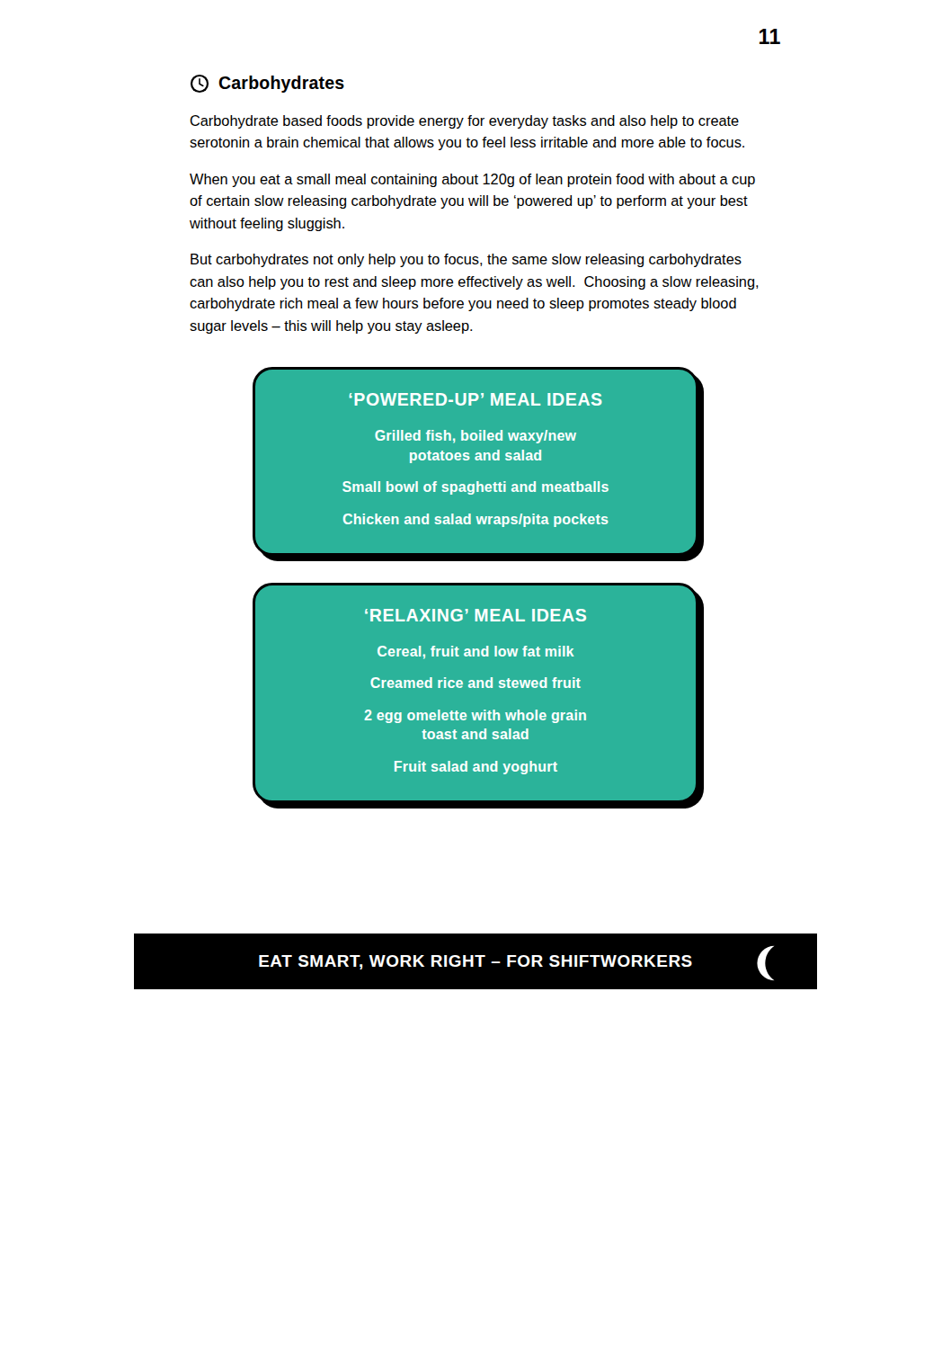11
Carbohydrates
Carbohydrate based foods provide energy for everyday tasks and also help to create serotonin a brain chemical that allows you to feel less irritable and more able to focus.
When you eat a small meal containing about 120g of lean protein food with about a cup of certain slow releasing carbohydrate you will be ‘powered up’ to perform at your best without feeling sluggish.
But carbohydrates not only help you to focus, the same slow releasing carbohydrates can also help you to rest and sleep more effectively as well. Choosing a slow releasing, carbohydrate rich meal a few hours before you need to sleep promotes steady blood sugar levels – this will help you stay asleep.
‘Powered-up’ Meal Ideas
Grilled fish, boiled waxy/new
potatoes and salad
Small bowl of spaghetti and meatballs
Chicken and salad wraps/pita pockets
‘Relaxing’ Meal Ideas
Cereal, fruit and low fat milk
Creamed rice and stewed fruit
2 egg omelette with whole grain
toast and salad
Fruit salad and yoghurt
Eat Smart, Work Right – For Shiftworkers